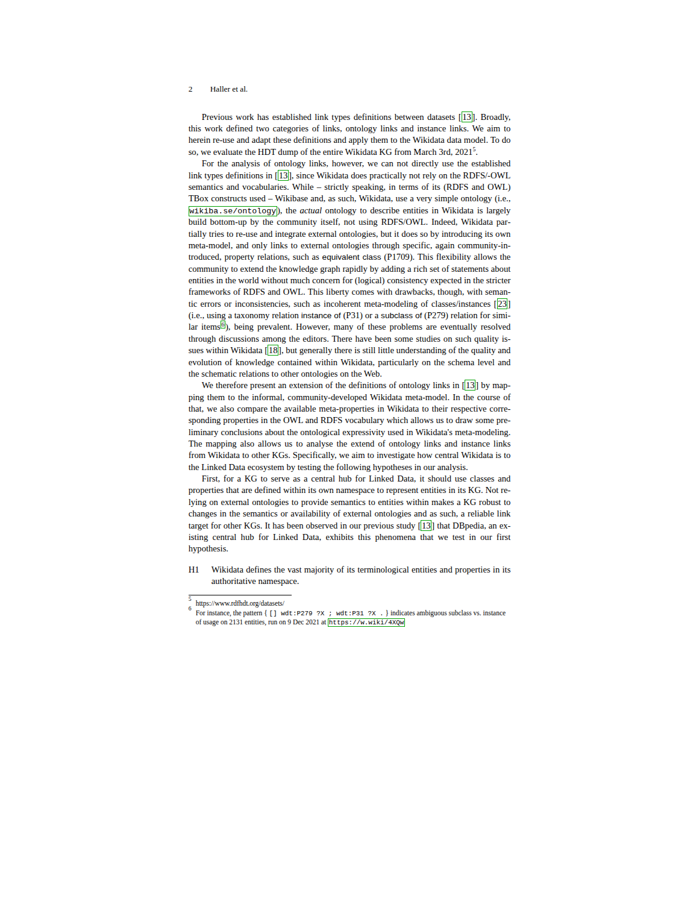2 Haller et al.
Previous work has established link types definitions between datasets [13]. Broadly, this work defined two categories of links, ontology links and instance links. We aim to herein re-use and adapt these definitions and apply them to the Wikidata data model. To do so, we evaluate the HDT dump of the entire Wikidata KG from March 3rd, 20215.
For the analysis of ontology links, however, we can not directly use the established link types definitions in [13], since Wikidata does practically not rely on the RDFS/-OWL semantics and vocabularies. While – strictly speaking, in terms of its (RDFS and OWL) TBox constructs used – Wikibase and, as such, Wikidata, use a very simple ontology (i.e., wikiba.se/ontology), the actual ontology to describe entities in Wikidata is largely build bottom-up by the community itself, not using RDFS/OWL. Indeed, Wikidata partially tries to re-use and integrate external ontologies, but it does so by introducing its own meta-model, and only links to external ontologies through specific, again community-introduced, property relations, such as equivalent class (P1709). This flexibility allows the community to extend the knowledge graph rapidly by adding a rich set of statements about entities in the world without much concern for (logical) consistency expected in the stricter frameworks of RDFS and OWL. This liberty comes with drawbacks, though, with semantic errors or inconsistencies, such as incoherent meta-modeling of classes/instances [23] (i.e., using a taxonomy relation instance of (P31) or a subclass of (P279) relation for similar items6), being prevalent. However, many of these problems are eventually resolved through discussions among the editors. There have been some studies on such quality issues within Wikidata [18], but generally there is still little understanding of the quality and evolution of knowledge contained within Wikidata, particularly on the schema level and the schematic relations to other ontologies on the Web.
We therefore present an extension of the definitions of ontology links in [13] by mapping them to the informal, community-developed Wikidata meta-model. In the course of that, we also compare the available meta-properties in Wikidata to their respective corresponding properties in the OWL and RDFS vocabulary which allows us to draw some preliminary conclusions about the ontological expressivity used in Wikidata's meta-modeling. The mapping also allows us to analyse the extend of ontology links and instance links from Wikidata to other KGs. Specifically, we aim to investigate how central Wikidata is to the Linked Data ecosystem by testing the following hypotheses in our analysis.
First, for a KG to serve as a central hub for Linked Data, it should use classes and properties that are defined within its own namespace to represent entities in its KG. Not relying on external ontologies to provide semantics to entities within makes a KG robust to changes in the semantics or availability of external ontologies and as such, a reliable link target for other KGs. It has been observed in our previous study [13] that DBpedia, an existing central hub for Linked Data, exhibits this phenomena that we test in our first hypothesis.
H1
Wikidata defines the vast majority of its terminological entities and properties in its authoritative namespace.
5 https://www.rdfhdt.org/datasets/
6 For instance, the pattern { [] wdt:P279 ?X ; wdt:P31 ?X . } indicates ambiguous subclass vs. instance of usage on 2131 entities, run on 9 Dec 2021 at https://w.wiki/4XQw